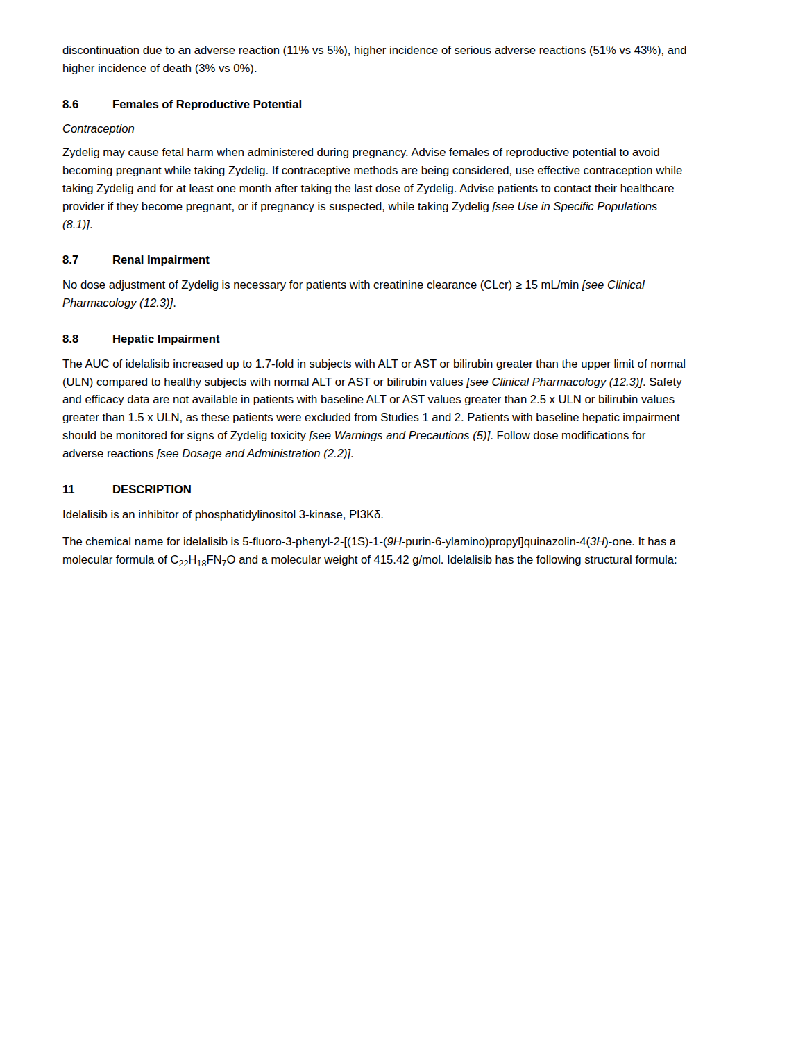discontinuation due to an adverse reaction (11% vs 5%), higher incidence of serious adverse reactions (51% vs 43%), and higher incidence of death (3% vs 0%).
8.6 Females of Reproductive Potential
Contraception
Zydelig may cause fetal harm when administered during pregnancy. Advise females of reproductive potential to avoid becoming pregnant while taking Zydelig. If contraceptive methods are being considered, use effective contraception while taking Zydelig and for at least one month after taking the last dose of Zydelig. Advise patients to contact their healthcare provider if they become pregnant, or if pregnancy is suspected, while taking Zydelig [see Use in Specific Populations (8.1)].
8.7 Renal Impairment
No dose adjustment of Zydelig is necessary for patients with creatinine clearance (CLcr) ≥ 15 mL/min [see Clinical Pharmacology (12.3)].
8.8 Hepatic Impairment
The AUC of idelalisib increased up to 1.7-fold in subjects with ALT or AST or bilirubin greater than the upper limit of normal (ULN) compared to healthy subjects with normal ALT or AST or bilirubin values [see Clinical Pharmacology (12.3)]. Safety and efficacy data are not available in patients with baseline ALT or AST values greater than 2.5 x ULN or bilirubin values greater than 1.5 x ULN, as these patients were excluded from Studies 1 and 2. Patients with baseline hepatic impairment should be monitored for signs of Zydelig toxicity [see Warnings and Precautions (5)]. Follow dose modifications for adverse reactions [see Dosage and Administration (2.2)].
11 DESCRIPTION
Idelalisib is an inhibitor of phosphatidylinositol 3-kinase, PI3Kδ.
The chemical name for idelalisib is 5-fluoro-3-phenyl-2-[(1S)-1-(9H-purin-6-ylamino)propyl]quinazolin-4(3H)-one. It has a molecular formula of C22H18FN7O and a molecular weight of 415.42 g/mol. Idelalisib has the following structural formula: